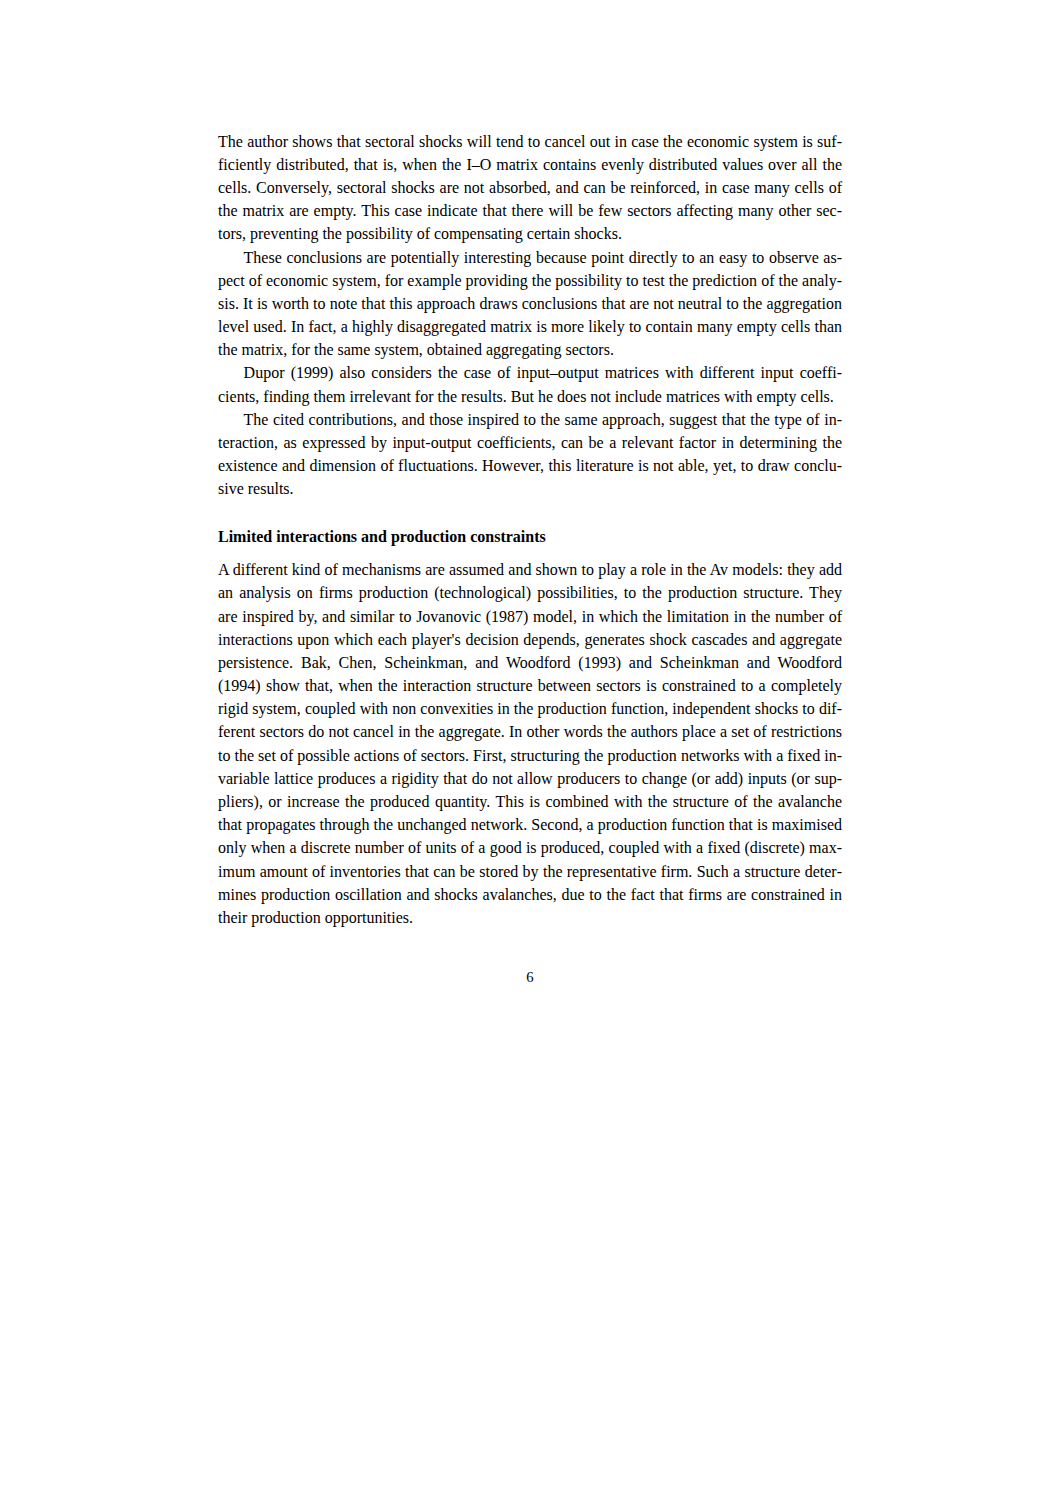The author shows that sectoral shocks will tend to cancel out in case the economic system is sufficiently distributed, that is, when the I–O matrix contains evenly distributed values over all the cells. Conversely, sectoral shocks are not absorbed, and can be reinforced, in case many cells of the matrix are empty. This case indicate that there will be few sectors affecting many other sectors, preventing the possibility of compensating certain shocks.
These conclusions are potentially interesting because point directly to an easy to observe aspect of economic system, for example providing the possibility to test the prediction of the analysis. It is worth to note that this approach draws conclusions that are not neutral to the aggregation level used. In fact, a highly disaggregated matrix is more likely to contain many empty cells than the matrix, for the same system, obtained aggregating sectors.
Dupor (1999) also considers the case of input–output matrices with different input coefficients, finding them irrelevant for the results. But he does not include matrices with empty cells.
The cited contributions, and those inspired to the same approach, suggest that the type of interaction, as expressed by input-output coefficients, can be a relevant factor in determining the existence and dimension of fluctuations. However, this literature is not able, yet, to draw conclusive results.
Limited interactions and production constraints
A different kind of mechanisms are assumed and shown to play a role in the Av models: they add an analysis on firms production (technological) possibilities, to the production structure. They are inspired by, and similar to Jovanovic (1987) model, in which the limitation in the number of interactions upon which each player's decision depends, generates shock cascades and aggregate persistence. Bak, Chen, Scheinkman, and Woodford (1993) and Scheinkman and Woodford (1994) show that, when the interaction structure between sectors is constrained to a completely rigid system, coupled with non convexities in the production function, independent shocks to different sectors do not cancel in the aggregate. In other words the authors place a set of restrictions to the set of possible actions of sectors. First, structuring the production networks with a fixed invariable lattice produces a rigidity that do not allow producers to change (or add) inputs (or suppliers), or increase the produced quantity. This is combined with the structure of the avalanche that propagates through the unchanged network. Second, a production function that is maximised only when a discrete number of units of a good is produced, coupled with a fixed (discrete) maximum amount of inventories that can be stored by the representative firm. Such a structure determines production oscillation and shocks avalanches, due to the fact that firms are constrained in their production opportunities.
6